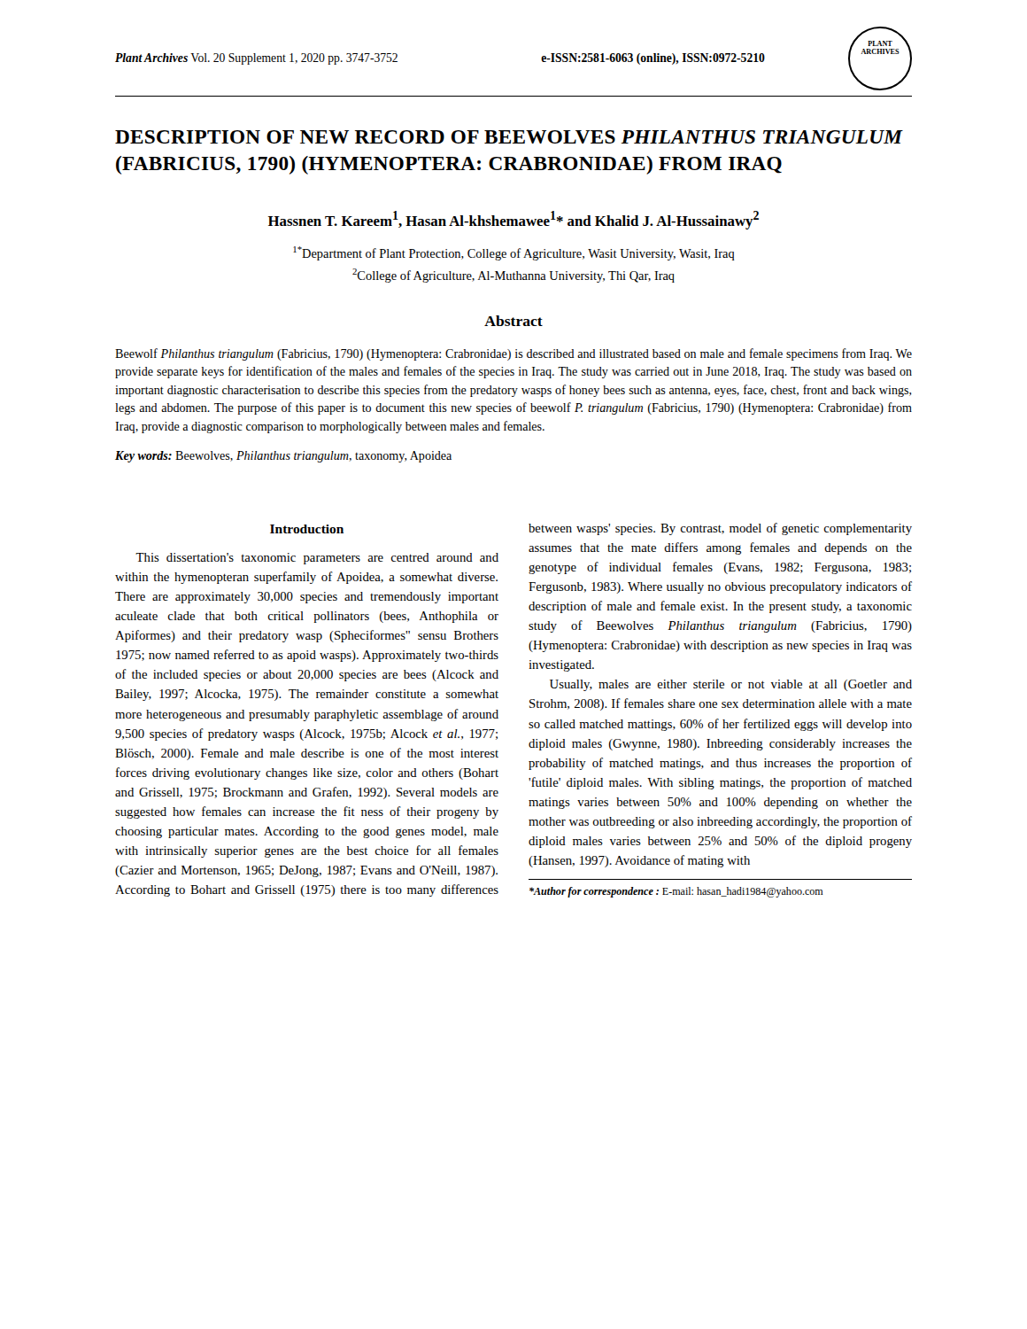Plant Archives Vol. 20 Supplement 1, 2020 pp. 3747-3752
e-ISSN:2581-6063 (online), ISSN:0972-5210
PLANT
ARCHIVES
DESCRIPTION OF NEW RECORD OF BEEWOLVES PHILANTHUS TRIANGULUM (FABRICIUS, 1790) (HYMENOPTERA: CRABRONIDAE) FROM IRAQ
Hassnen T. Kareem1, Hasan Al-khshemawee1* and Khalid J. Al-Hussainawy2
1*Department of Plant Protection, College of Agriculture, Wasit University, Wasit, Iraq
2College of Agriculture, Al-Muthanna University, Thi Qar, Iraq
Abstract
Beewolf Philanthus triangulum (Fabricius, 1790) (Hymenoptera: Crabronidae) is described and illustrated based on male and female specimens from Iraq. We provide separate keys for identification of the males and females of the species in Iraq. The study was carried out in June 2018, Iraq. The study was based on important diagnostic characterisation to describe this species from the predatory wasps of honey bees such as antenna, eyes, face, chest, front and back wings, legs and abdomen. The purpose of this paper is to document this new species of beewolf P. triangulum (Fabricius, 1790) (Hymenoptera: Crabronidae) from Iraq, provide a diagnostic comparison to morphologically between males and females.
Key words: Beewolves, Philanthus triangulum, taxonomy, Apoidea
Introduction
This dissertation's taxonomic parameters are centred around and within the hymenopteran superfamily of Apoidea, a somewhat diverse. There are approximately 30,000 species and tremendously important aculeate clade that both critical pollinators (bees, Anthophila or Apiformes) and their predatory wasp (Spheciformes" sensu Brothers 1975; now named referred to as apoid wasps). Approximately two-thirds of the included species or about 20,000 species are bees (Alcock and Bailey, 1997; Alcocka, 1975). The remainder constitute a somewhat more heterogeneous and presumably paraphyletic assemblage of around 9,500 species of predatory wasps (Alcock, 1975b; Alcock et al., 1977; Blösch, 2000). Female and male describe is one of the most interest forces driving evolutionary changes like size, color and others (Bohart and Grissell, 1975; Brockmann and Grafen, 1992). Several models are suggested how females can increase the fit ness of their progeny by choosing particular mates. According to the good genes model, male with intrinsically superior genes are the best choice for all females (Cazier and Mortenson, 1965; DeJong, 1987; Evans and O'Neill, 1987). According to Bohart and Grissell (1975) there is too many differences between wasps' species. By contrast, model of genetic complementarity assumes that the mate differs among females and depends on the genotype of individual females (Evans, 1982; Fergusona, 1983; Fergusonb, 1983). Where usually no obvious precopulatory indicators of description of male and female exist. In the present study, a taxonomic study of Beewolves Philanthus triangulum (Fabricius, 1790) (Hymenoptera: Crabronidae) with description as new species in Iraq was investigated.
Usually, males are either sterile or not viable at all (Goetler and Strohm, 2008). If females share one sex determination allele with a mate so called matched mattings, 60% of her fertilized eggs will develop into diploid males (Gwynne, 1980). Inbreeding considerably increases the probability of matched matings, and thus increases the proportion of 'futile' diploid males. With sibling matings, the proportion of matched matings varies between 50% and 100% depending on whether the mother was outbreeding or also inbreeding accordingly, the proportion of diploid males varies between 25% and 50% of the diploid progeny (Hansen, 1997). Avoidance of mating with
*Author for correspondence : E-mail: hasan_hadi1984@yahoo.com